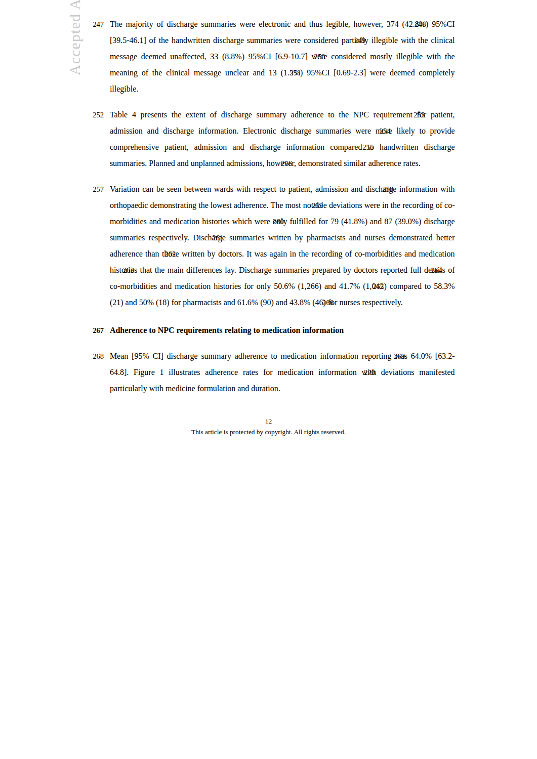Accepted Article
247 The majority of discharge summaries were electronic and thus legible, however, 374 (42.8%) 24895%CI [39.5-46.1] of the handwritten discharge summaries were considered partially 249illegible with the clinical message deemed unaffected, 33 (8.8%) 95%CI [6.9-10.7] were 250considered mostly illegible with the meaning of the clinical message unclear and 13 (1.5%) 25195%CI [0.69-2.3] were deemed completely illegible.
252 Table 4 presents the extent of discharge summary adherence to the NPC requirement for 253patient, admission and discharge information. Electronic discharge summaries were more 254likely to provide comprehensive patient, admission and discharge information compared to 255handwritten discharge summaries. Planned and unplanned admissions, however, 256demonstrated similar adherence rates.
257 Variation can be seen between wards with respect to patient, admission and discharge 258information with orthopaedic demonstrating the lowest adherence. The most notable 259deviations were in the recording of co-morbidities and medication histories which were only 260fulfilled for 79 (41.8%) and 87 (39.0%) discharge summaries respectively. Discharge 261summaries written by pharmacists and nurses demonstrated better adherence than those 262written by doctors. It was again in the recording of co-morbidities and medication histories 263that the main differences lay. Discharge summaries prepared by doctors reported full details 264of co-morbidities and medication histories for only 50.6% (1,266) and 41.7% (1,042) 265compared to 58.3% (21) and 50% (18) for pharmacists and 61.6% (90) and 43.8% (46) for 266nurses respectively.
267 Adherence to NPC requirements relating to medication information
268 Mean [95% CI] discharge summary adherence to medication information reporting was 26964.0% [63.2-64.8]. Figure 1 illustrates adherence rates for medication information with 270deviations manifested particularly with medicine formulation and duration.
12 This article is protected by copyright. All rights reserved.